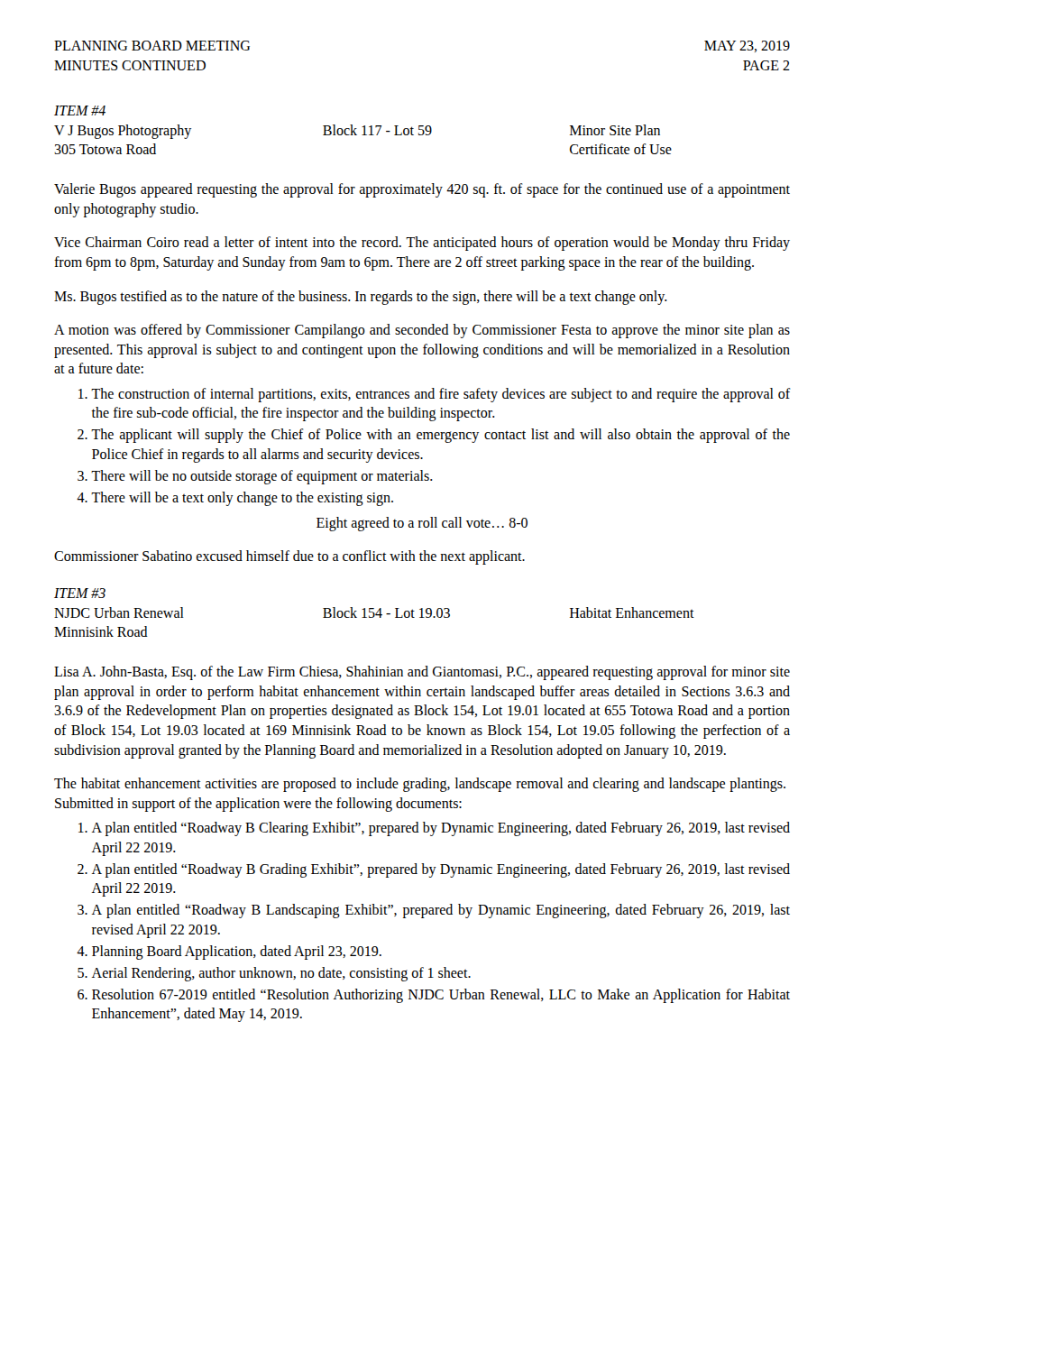PLANNING BOARD MEETING MAY 23, 2019
MINUTES CONTINUED PAGE 2
ITEM #4
V J Bugos Photography Block 117 - Lot 59 Minor Site Plan
305 Totowa Road Certificate of Use
Valerie Bugos appeared requesting the approval for approximately 420 sq. ft. of space for the continued use of a appointment only photography studio.
Vice Chairman Coiro read a letter of intent into the record. The anticipated hours of operation would be Monday thru Friday from 6pm to 8pm, Saturday and Sunday from 9am to 6pm. There are 2 off street parking space in the rear of the building.
Ms. Bugos testified as to the nature of the business. In regards to the sign, there will be a text change only.
A motion was offered by Commissioner Campilango and seconded by Commissioner Festa to approve the minor site plan as presented. This approval is subject to and contingent upon the following conditions and will be memorialized in a Resolution at a future date:
The construction of internal partitions, exits, entrances and fire safety devices are subject to and require the approval of the fire sub-code official, the fire inspector and the building inspector.
The applicant will supply the Chief of Police with an emergency contact list and will also obtain the approval of the Police Chief in regards to all alarms and security devices.
There will be no outside storage of equipment or materials.
There will be a text only change to the existing sign.
Eight agreed to a roll call vote… 8-0
Commissioner Sabatino excused himself due to a conflict with the next applicant.
ITEM #3
NJDC Urban Renewal Block 154 - Lot 19.03 Habitat Enhancement
Minnisink Road
Lisa A. John-Basta, Esq. of the Law Firm Chiesa, Shahinian and Giantomasi, P.C., appeared requesting approval for minor site plan approval in order to perform habitat enhancement within certain landscaped buffer areas detailed in Sections 3.6.3 and 3.6.9 of the Redevelopment Plan on properties designated as Block 154, Lot 19.01 located at 655 Totowa Road and a portion of Block 154, Lot 19.03 located at 169 Minnisink Road to be known as Block 154, Lot 19.05 following the perfection of a subdivision approval granted by the Planning Board and memorialized in a Resolution adopted on January 10, 2019.
The habitat enhancement activities are proposed to include grading, landscape removal and clearing and landscape plantings. Submitted in support of the application were the following documents:
A plan entitled “Roadway B Clearing Exhibit”, prepared by Dynamic Engineering, dated February 26, 2019, last revised April 22 2019.
A plan entitled “Roadway B Grading Exhibit”, prepared by Dynamic Engineering, dated February 26, 2019, last revised April 22 2019.
A plan entitled “Roadway B Landscaping Exhibit”, prepared by Dynamic Engineering, dated February 26, 2019, last revised April 22 2019.
Planning Board Application, dated April 23, 2019.
Aerial Rendering, author unknown, no date, consisting of 1 sheet.
Resolution 67-2019 entitled “Resolution Authorizing NJDC Urban Renewal, LLC to Make an Application for Habitat Enhancement”, dated May 14, 2019.